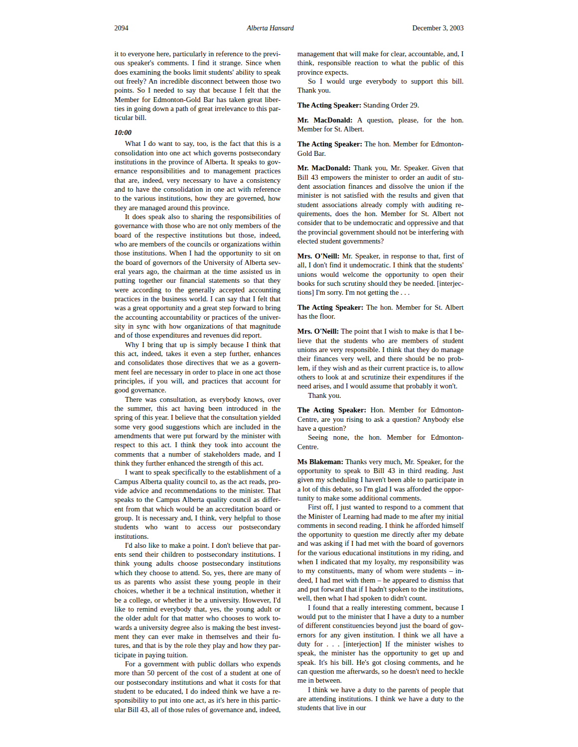2094
Alberta Hansard
December 3, 2003
it to everyone here, particularly in reference to the previous speaker's comments. I find it strange. Since when does examining the books limit students' ability to speak out freely? An incredible disconnect between those two points. So I needed to say that because I felt that the Member for Edmonton-Gold Bar has taken great liberties in going down a path of great irrelevance to this particular bill.
10:00
What I do want to say, too, is the fact that this is a consolidation into one act which governs postsecondary institutions in the province of Alberta. It speaks to governance responsibilities and to management practices that are, indeed, very necessary to have a consistency and to have the consolidation in one act with reference to the various institutions, how they are governed, how they are managed around this province.
It does speak also to sharing the responsibilities of governance with those who are not only members of the board of the respective institutions but those, indeed, who are members of the councils or organizations within those institutions. When I had the opportunity to sit on the board of governors of the University of Alberta several years ago, the chairman at the time assisted us in putting together our financial statements so that they were according to the generally accepted accounting practices in the business world. I can say that I felt that was a great opportunity and a great step forward to bring the accounting accountability or practices of the university in sync with how organizations of that magnitude and of those expenditures and revenues did report.
Why I bring that up is simply because I think that this act, indeed, takes it even a step further, enhances and consolidates those directives that we as a government feel are necessary in order to place in one act those principles, if you will, and practices that account for good governance.
There was consultation, as everybody knows, over the summer, this act having been introduced in the spring of this year. I believe that the consultation yielded some very good suggestions which are included in the amendments that were put forward by the minister with respect to this act. I think they took into account the comments that a number of stakeholders made, and I think they further enhanced the strength of this act.
I want to speak specifically to the establishment of a Campus Alberta quality council to, as the act reads, provide advice and recommendations to the minister. That speaks to the Campus Alberta quality council as different from that which would be an accreditation board or group. It is necessary and, I think, very helpful to those students who want to access our postsecondary institutions.
I'd also like to make a point. I don't believe that parents send their children to postsecondary institutions. I think young adults choose postsecondary institutions which they choose to attend. So, yes, there are many of us as parents who assist these young people in their choices, whether it be a technical institution, whether it be a college, or whether it be a university. However, I'd like to remind everybody that, yes, the young adult or the older adult for that matter who chooses to work towards a university degree also is making the best investment they can ever make in themselves and their futures, and that is by the role they play and how they participate in paying tuition.
For a government with public dollars who expends more than 50 percent of the cost of a student at one of our postsecondary institutions and what it costs for that student to be educated, I do indeed think we have a responsibility to put into one act, as it's here in this particular Bill 43, all of those rules of governance and, indeed, management that will make for clear, accountable, and, I think, responsible reaction to what the public of this province expects.
So I would urge everybody to support this bill. Thank you.
The Acting Speaker: Standing Order 29.
Mr. MacDonald: A question, please, for the hon. Member for St. Albert.
The Acting Speaker: The hon. Member for Edmonton-Gold Bar.
Mr. MacDonald: Thank you, Mr. Speaker. Given that Bill 43 empowers the minister to order an audit of student association finances and dissolve the union if the minister is not satisfied with the results and given that student associations already comply with auditing requirements, does the hon. Member for St. Albert not consider that to be undemocratic and oppressive and that the provincial government should not be interfering with elected student governments?
Mrs. O'Neill: Mr. Speaker, in response to that, first of all, I don't find it undemocratic. I think that the students' unions would welcome the opportunity to open their books for such scrutiny should they be needed. [interjections] I'm sorry. I'm not getting the . . .
The Acting Speaker: The hon. Member for St. Albert has the floor.
Mrs. O'Neill: The point that I wish to make is that I believe that the students who are members of student unions are very responsible. I think that they do manage their finances very well, and there should be no problem, if they wish and as their current practice is, to allow others to look at and scrutinize their expenditures if the need arises, and I would assume that probably it won't.
Thank you.
The Acting Speaker: Hon. Member for Edmonton-Centre, are you rising to ask a question? Anybody else have a question?
Seeing none, the hon. Member for Edmonton-Centre.
Ms Blakeman: Thanks very much, Mr. Speaker, for the opportunity to speak to Bill 43 in third reading. Just given my scheduling I haven't been able to participate in a lot of this debate, so I'm glad I was afforded the opportunity to make some additional comments.
First off, I just wanted to respond to a comment that the Minister of Learning had made to me after my initial comments in second reading. I think he afforded himself the opportunity to question me directly after my debate and was asking if I had met with the board of governors for the various educational institutions in my riding, and when I indicated that my loyalty, my responsibility was to my constituents, many of whom were students – indeed, I had met with them – he appeared to dismiss that and put forward that if I hadn't spoken to the institutions, well, then what I had spoken to didn't count.
I found that a really interesting comment, because I would put to the minister that I have a duty to a number of different constituencies beyond just the board of governors for any given institution. I think we all have a duty for . . . [interjection] If the minister wishes to speak, the minister has the opportunity to get up and speak. It's his bill. He's got closing comments, and he can question me afterwards, so he doesn't need to heckle me in between.
I think we have a duty to the parents of people that are attending institutions. I think we have a duty to the students that live in our